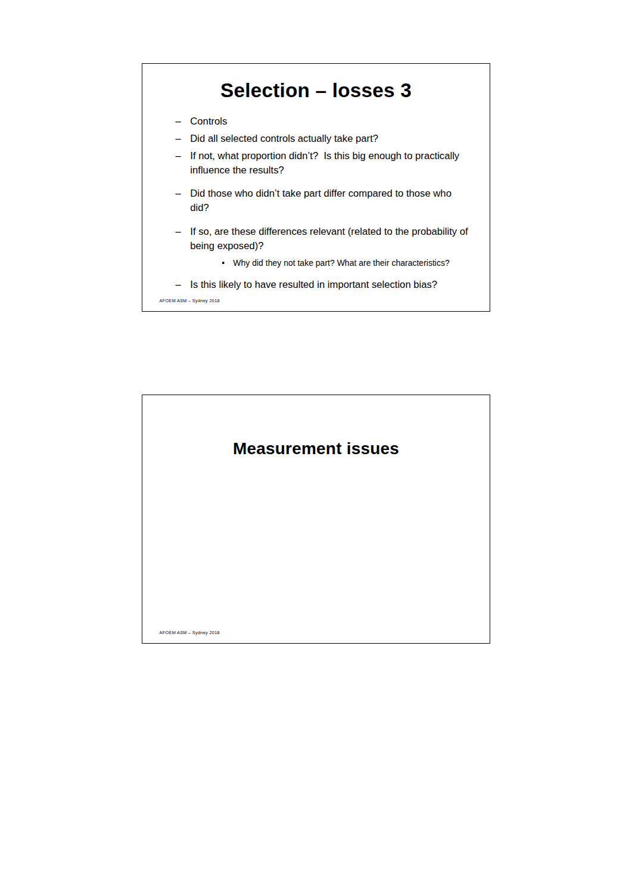Selection – losses 3
Controls
Did all selected controls actually take part?
If not, what proportion didn’t? Is this big enough to practically influence the results?
Did those who didn’t take part differ compared to those who did?
If so, are these differences relevant (related to the probability of being exposed)?
Why did they not take part? What are their characteristics?
Is this likely to have resulted in important selection bias?
AFOEM ASM – Sydney 2018
Measurement issues
AFOEM ASM – Sydney 2018